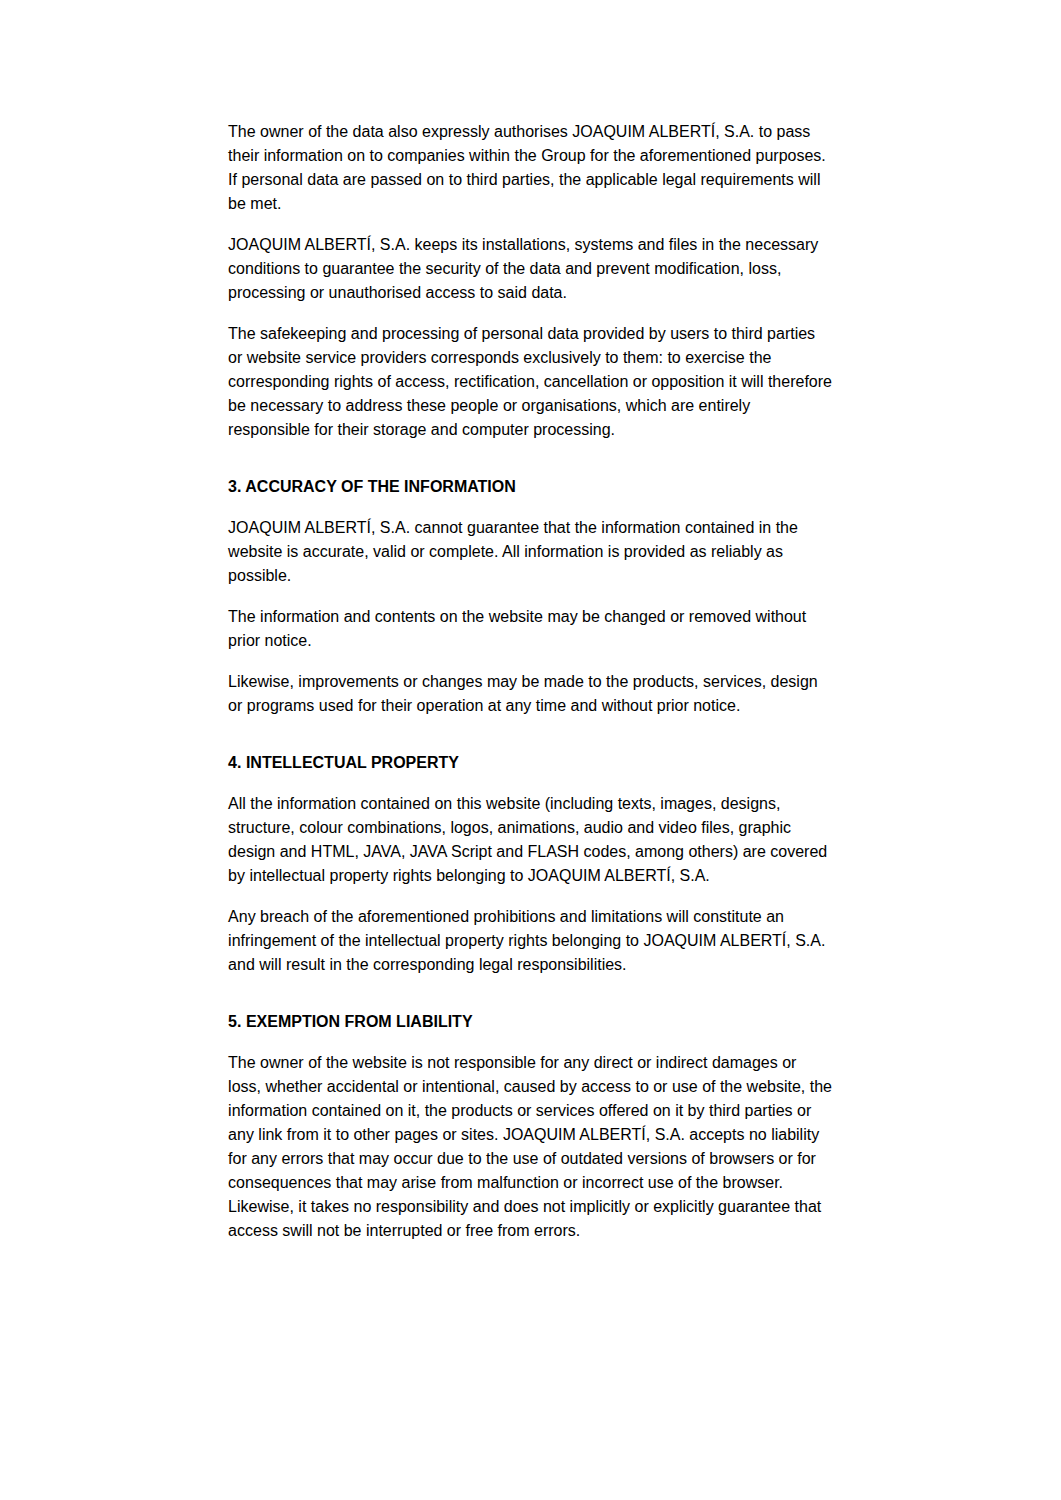The owner of the data also expressly authorises JOAQUIM ALBERTÍ, S.A. to pass their information on to companies within the Group for the aforementioned purposes. If personal data are passed on to third parties, the applicable legal requirements will be met.
JOAQUIM ALBERTÍ, S.A. keeps its installations, systems and files in the necessary conditions to guarantee the security of the data and prevent modification, loss, processing or unauthorised access to said data.
The safekeeping and processing of personal data provided by users to third parties or website service providers corresponds exclusively to them: to exercise the corresponding rights of access, rectification, cancellation or opposition it will therefore be necessary to address these people or organisations, which are entirely responsible for their storage and computer processing.
3. ACCURACY OF THE INFORMATION
JOAQUIM ALBERTÍ, S.A. cannot guarantee that the information contained in the website is accurate, valid or complete. All information is provided as reliably as possible.
The information and contents on the website may be changed or removed without prior notice.
Likewise, improvements or changes may be made to the products, services, design or programs used for their operation at any time and without prior notice.
4. INTELLECTUAL PROPERTY
All the information contained on this website (including texts, images, designs, structure, colour combinations, logos, animations, audio and video files, graphic design and HTML, JAVA, JAVA Script and FLASH codes, among others) are covered by intellectual property rights belonging to JOAQUIM ALBERTÍ, S.A.
Any breach of the aforementioned prohibitions and limitations will constitute an infringement of the intellectual property rights belonging to JOAQUIM ALBERTÍ, S.A. and will result in the corresponding legal responsibilities.
5. EXEMPTION FROM LIABILITY
The owner of the website is not responsible for any direct or indirect damages or loss, whether accidental or intentional, caused by access to or use of the website, the information contained on it, the products or services offered on it by third parties or any link from it to other pages or sites. JOAQUIM ALBERTÍ, S.A. accepts no liability for any errors that may occur due to the use of outdated versions of browsers or for consequences that may arise from malfunction or incorrect use of the browser. Likewise, it takes no responsibility and does not implicitly or explicitly guarantee that access swill not be interrupted or free from errors.